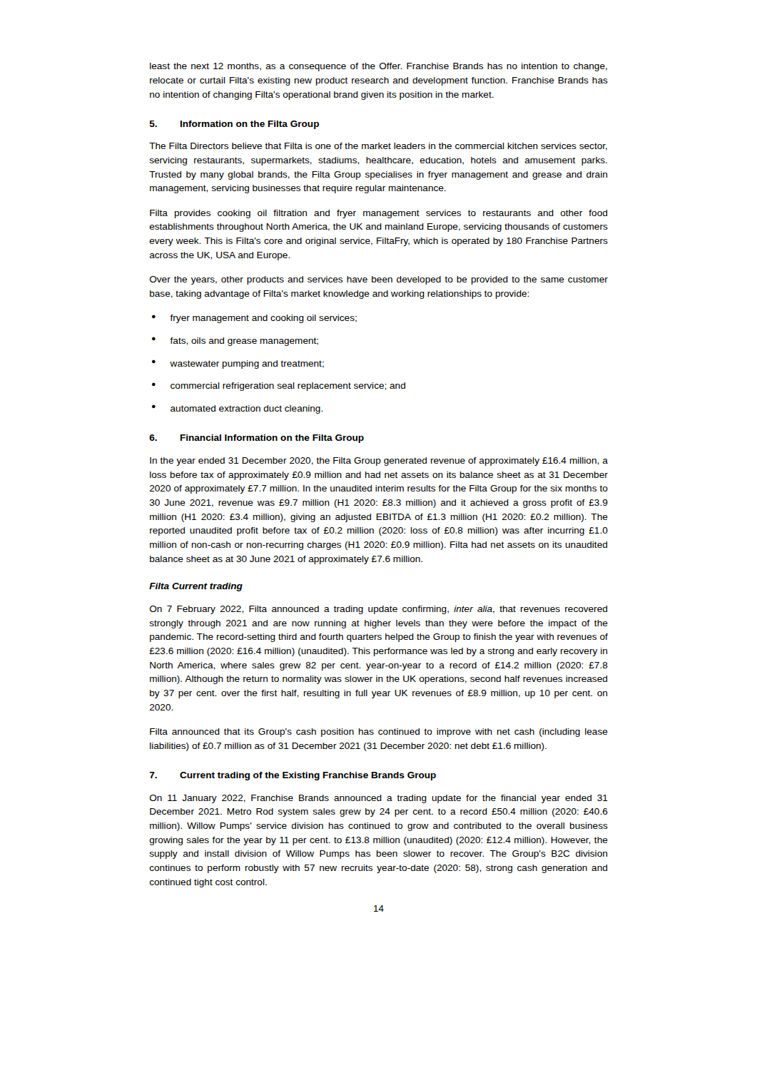least the next 12 months, as a consequence of the Offer. Franchise Brands has no intention to change, relocate or curtail Filta's existing new product research and development function. Franchise Brands has no intention of changing Filta's operational brand given its position in the market.
5. Information on the Filta Group
The Filta Directors believe that Filta is one of the market leaders in the commercial kitchen services sector, servicing restaurants, supermarkets, stadiums, healthcare, education, hotels and amusement parks. Trusted by many global brands, the Filta Group specialises in fryer management and grease and drain management, servicing businesses that require regular maintenance.
Filta provides cooking oil filtration and fryer management services to restaurants and other food establishments throughout North America, the UK and mainland Europe, servicing thousands of customers every week. This is Filta's core and original service, FiltaFry, which is operated by 180 Franchise Partners across the UK, USA and Europe.
Over the years, other products and services have been developed to be provided to the same customer base, taking advantage of Filta's market knowledge and working relationships to provide:
fryer management and cooking oil services;
fats, oils and grease management;
wastewater pumping and treatment;
commercial refrigeration seal replacement service; and
automated extraction duct cleaning.
6. Financial Information on the Filta Group
In the year ended 31 December 2020, the Filta Group generated revenue of approximately £16.4 million, a loss before tax of approximately £0.9 million and had net assets on its balance sheet as at 31 December 2020 of approximately £7.7 million. In the unaudited interim results for the Filta Group for the six months to 30 June 2021, revenue was £9.7 million (H1 2020: £8.3 million) and it achieved a gross profit of £3.9 million (H1 2020: £3.4 million), giving an adjusted EBITDA of £1.3 million (H1 2020: £0.2 million). The reported unaudited profit before tax of £0.2 million (2020: loss of £0.8 million) was after incurring £1.0 million of non-cash or non-recurring charges (H1 2020: £0.9 million). Filta had net assets on its unaudited balance sheet as at 30 June 2021 of approximately £7.6 million.
Filta Current trading
On 7 February 2022, Filta announced a trading update confirming, inter alia, that revenues recovered strongly through 2021 and are now running at higher levels than they were before the impact of the pandemic. The record-setting third and fourth quarters helped the Group to finish the year with revenues of £23.6 million (2020: £16.4 million) (unaudited). This performance was led by a strong and early recovery in North America, where sales grew 82 per cent. year-on-year to a record of £14.2 million (2020: £7.8 million). Although the return to normality was slower in the UK operations, second half revenues increased by 37 per cent. over the first half, resulting in full year UK revenues of £8.9 million, up 10 per cent. on 2020.
Filta announced that its Group's cash position has continued to improve with net cash (including lease liabilities) of £0.7 million as of 31 December 2021 (31 December 2020: net debt £1.6 million).
7. Current trading of the Existing Franchise Brands Group
On 11 January 2022, Franchise Brands announced a trading update for the financial year ended 31 December 2021. Metro Rod system sales grew by 24 per cent. to a record £50.4 million (2020: £40.6 million). Willow Pumps' service division has continued to grow and contributed to the overall business growing sales for the year by 11 per cent. to £13.8 million (unaudited) (2020: £12.4 million). However, the supply and install division of Willow Pumps has been slower to recover. The Group's B2C division continues to perform robustly with 57 new recruits year-to-date (2020: 58), strong cash generation and continued tight cost control.
14